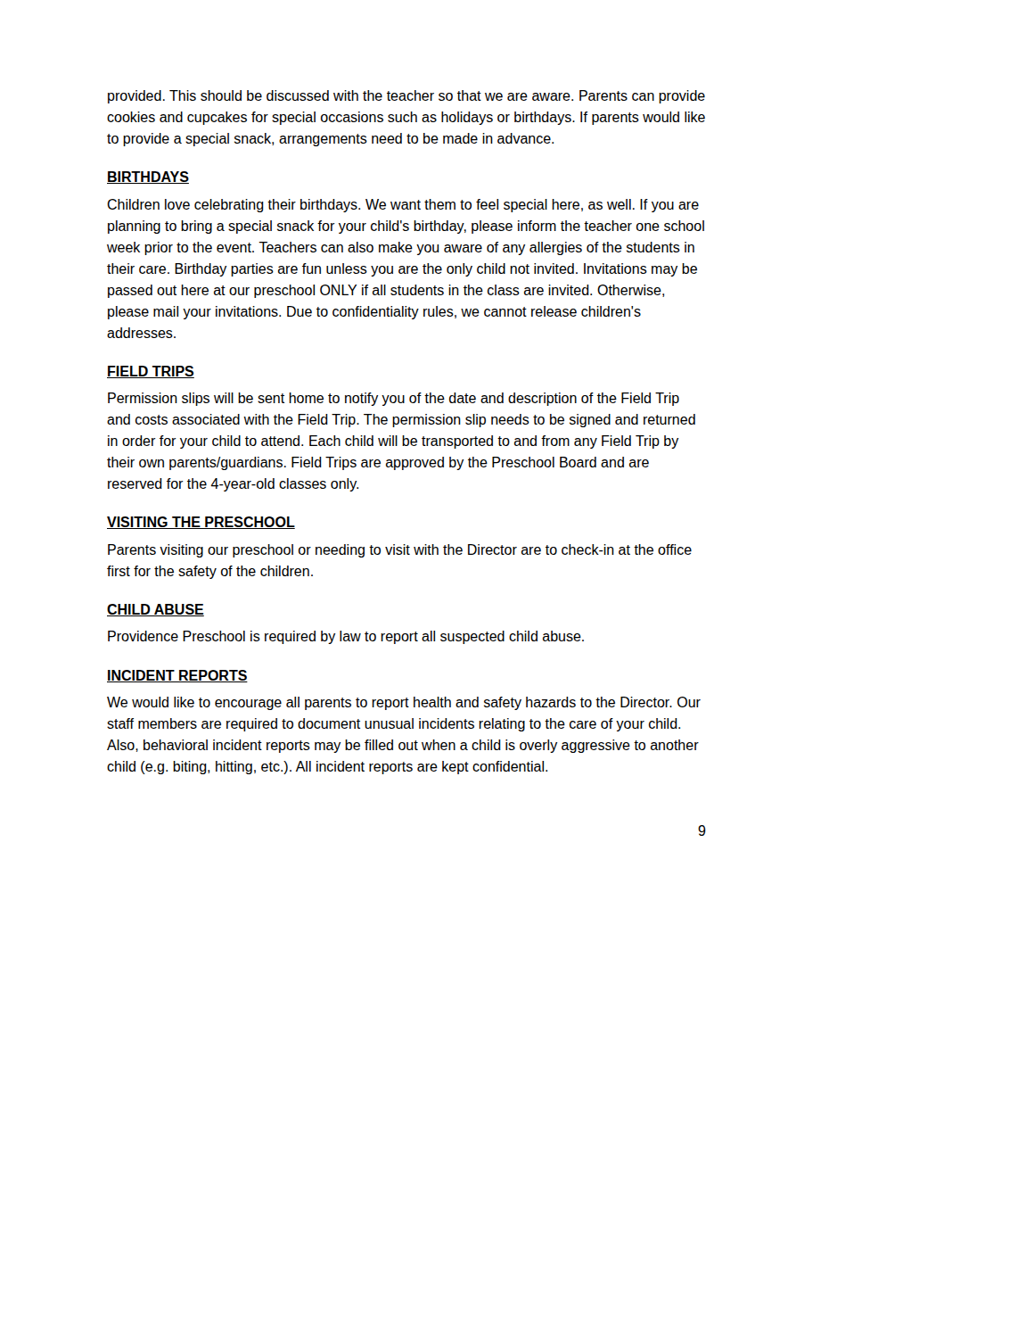provided. This should be discussed with the teacher so that we are aware. Parents can provide cookies and cupcakes for special occasions such as holidays or birthdays. If parents would like to provide a special snack, arrangements need to be made in advance.
Birthdays
Children love celebrating their birthdays. We want them to feel special here, as well. If you are planning to bring a special snack for your child's birthday, please inform the teacher one school week prior to the event. Teachers can also make you aware of any allergies of the students in their care. Birthday parties are fun unless you are the only child not invited. Invitations may be passed out here at our preschool ONLY if all students in the class are invited. Otherwise, please mail your invitations. Due to confidentiality rules, we cannot release children's addresses.
Field Trips
Permission slips will be sent home to notify you of the date and description of the Field Trip and costs associated with the Field Trip. The permission slip needs to be signed and returned in order for your child to attend. Each child will be transported to and from any Field Trip by their own parents/guardians. Field Trips are approved by the Preschool Board and are reserved for the 4-year-old classes only.
Visiting the Preschool
Parents visiting our preschool or needing to visit with the Director are to check-in at the office first for the safety of the children.
Child Abuse
Providence Preschool is required by law to report all suspected child abuse.
Incident Reports
We would like to encourage all parents to report health and safety hazards to the Director. Our staff members are required to document unusual incidents relating to the care of your child. Also, behavioral incident reports may be filled out when a child is overly aggressive to another child (e.g. biting, hitting, etc.). All incident reports are kept confidential.
9